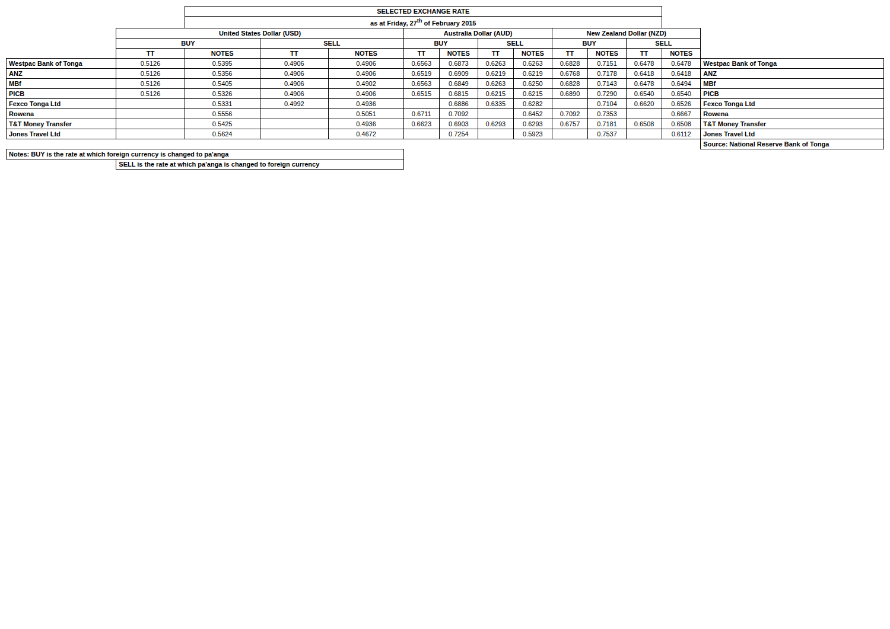| | | SELECTED EXCHANGE RATE | |
| | | as at Friday, 27 th of February 2015 | |
| | United States Dollar (USD) | Australia Dollar (AUD) | New Zealand Dollar (NZD) | |
| | BUY | SELL | BUY | SELL | BUY | SELL | |
| | TT | NOTES | TT | NOTES | TT | NOTES | TT | NOTES | TT | NOTES | TT | NOTES | |
| Westpac Bank of Tonga | 0.5126 | 0.5395 | 0.4906 | 0.4906 | 0.6563 | 0.6873 | 0.6263 | 0.6263 | 0.6828 | 0.7151 | 0.6478 | 0.6478 | Westpac Bank of Tonga |
| ANZ | 0.5126 | 0.5356 | 0.4906 | 0.4906 | 0.6519 | 0.6909 | 0.6219 | 0.6219 | 0.6768 | 0.7178 | 0.6418 | 0.6418 | ANZ |
| MBf | 0.5126 | 0.5405 | 0.4906 | 0.4902 | 0.6563 | 0.6849 | 0.6263 | 0.6250 | 0.6828 | 0.7143 | 0.6478 | 0.6494 | MBf |
| PICB | 0.5126 | 0.5326 | 0.4906 | 0.4906 | 0.6515 | 0.6815 | 0.6215 | 0.6215 | 0.6890 | 0.7290 | 0.6540 | 0.6540 | PICB |
| Fexco Tonga Ltd | | 0.5331 | 0.4992 | 0.4936 | | 0.6886 | 0.6335 | 0.6282 | | 0.7104 | 0.6620 | 0.6526 | Fexco Tonga Ltd |
| Rowena | | 0.5556 | | 0.5051 | 0.6711 | 0.7092 | | 0.6452 | 0.7092 | 0.7353 | | 0.6667 | Rowena |
| T&T Money Transfer | | 0.5425 | | 0.4936 | 0.6623 | 0.6903 | 0.6293 | 0.6293 | 0.6757 | 0.7181 | 0.6508 | 0.6508 | T&T Money Transfer |
| Jones Travel Ltd | | 0.5624 | | 0.4672 | | 0.7254 | | 0.5923 | | 0.7537 | | 0.6112 | Jones Travel Ltd |
| | | | | | | | | | | | | | Source: National Reserve Bank of Tonga |
| Notes: BUY is the rate at which foreign currency is changed to pa'anga | | | | | | | | | |
| | SELL is the rate at which pa'anga is changed to foreign currency | | | | | | | | | |